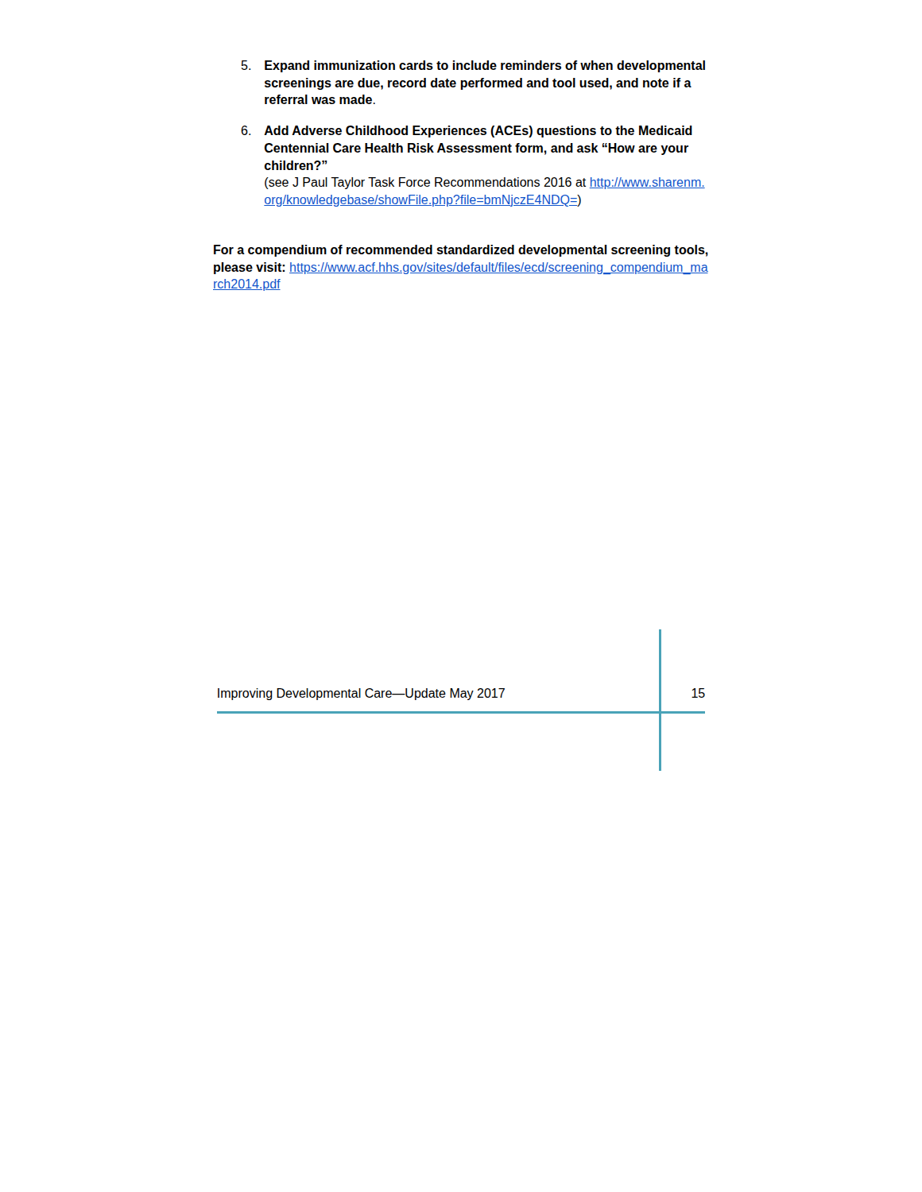Expand immunization cards to include reminders of when developmental screenings are due, record date performed and tool used, and note if a referral was made.
Add Adverse Childhood Experiences (ACEs) questions to the Medicaid Centennial Care Health Risk Assessment form, and ask “How are your children?”
(see J Paul Taylor Task Force Recommendations 2016 at http://www.sharenm.org/knowledgebase/showFile.php?file=bmNjczE4NDQ=)
For a compendium of recommended standardized developmental screening tools, please visit: https://www.acf.hhs.gov/sites/default/files/ecd/screening_compendium_march2014.pdf
Improving Developmental Care—Update May 2017
15